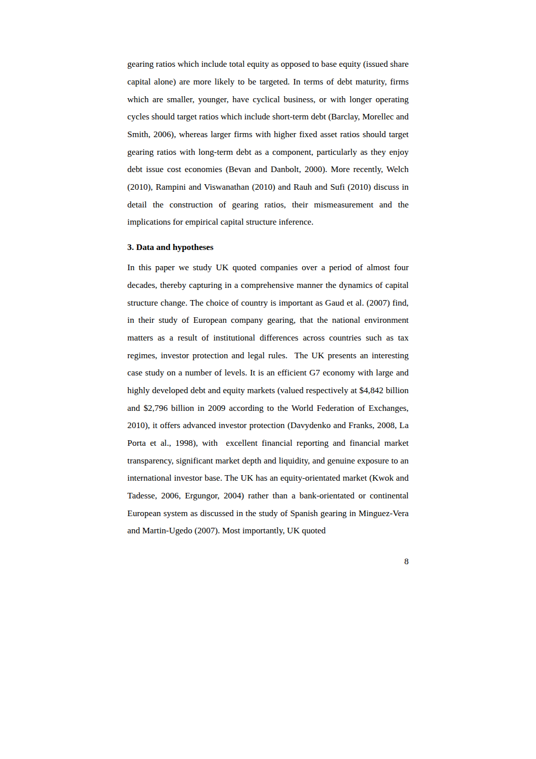gearing ratios which include total equity as opposed to base equity (issued share capital alone) are more likely to be targeted. In terms of debt maturity, firms which are smaller, younger, have cyclical business, or with longer operating cycles should target ratios which include short-term debt (Barclay, Morellec and Smith, 2006), whereas larger firms with higher fixed asset ratios should target gearing ratios with long-term debt as a component, particularly as they enjoy debt issue cost economies (Bevan and Danbolt, 2000). More recently, Welch (2010), Rampini and Viswanathan (2010) and Rauh and Sufi (2010) discuss in detail the construction of gearing ratios, their mismeasurement and the implications for empirical capital structure inference.
3. Data and hypotheses
In this paper we study UK quoted companies over a period of almost four decades, thereby capturing in a comprehensive manner the dynamics of capital structure change. The choice of country is important as Gaud et al. (2007) find, in their study of European company gearing, that the national environment matters as a result of institutional differences across countries such as tax regimes, investor protection and legal rules. The UK presents an interesting case study on a number of levels. It is an efficient G7 economy with large and highly developed debt and equity markets (valued respectively at $4,842 billion and $2,796 billion in 2009 according to the World Federation of Exchanges, 2010), it offers advanced investor protection (Davydenko and Franks, 2008, La Porta et al., 1998), with excellent financial reporting and financial market transparency, significant market depth and liquidity, and genuine exposure to an international investor base. The UK has an equity-orientated market (Kwok and Tadesse, 2006, Ergungor, 2004) rather than a bank-orientated or continental European system as discussed in the study of Spanish gearing in Minguez-Vera and Martin-Ugedo (2007). Most importantly, UK quoted
8